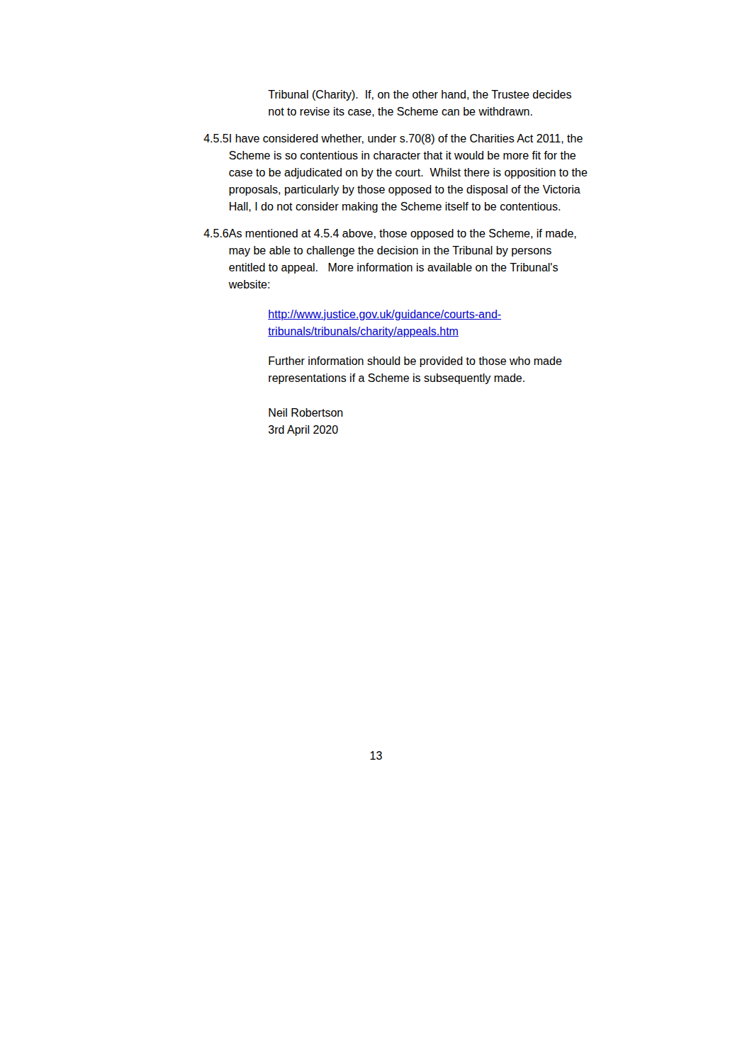Tribunal (Charity). If, on the other hand, the Trustee decides not to revise its case, the Scheme can be withdrawn.
4.5.5
I have considered whether, under s.70(8) of the Charities Act 2011, the Scheme is so contentious in character that it would be more fit for the case to be adjudicated on by the court. Whilst there is opposition to the proposals, particularly by those opposed to the disposal of the Victoria Hall, I do not consider making the Scheme itself to be contentious.
4.5.6
As mentioned at 4.5.4 above, those opposed to the Scheme, if made, may be able to challenge the decision in the Tribunal by persons entitled to appeal. More information is available on the Tribunal's website:
http://www.justice.gov.uk/guidance/courts-and-
tribunals/tribunals/charity/appeals.htm
Further information should be provided to those who made representations if a Scheme is subsequently made.
Neil Robertson
3rd April 2020
13